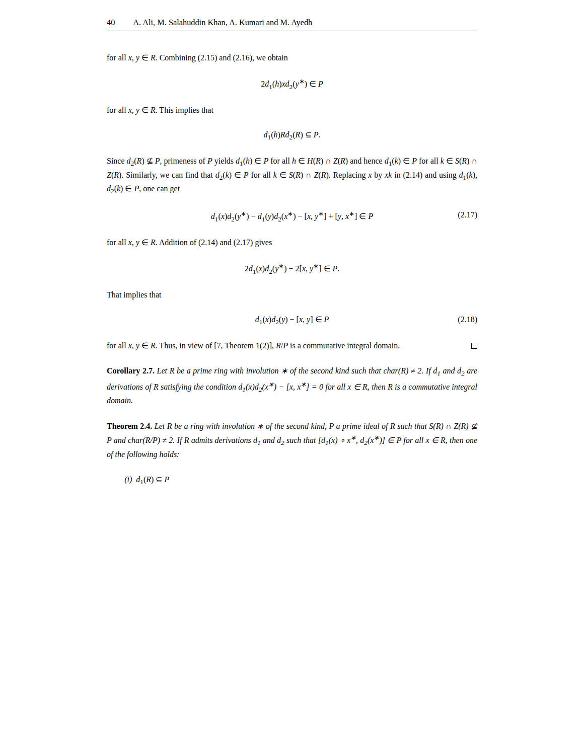40 A. Ali, M. Salahuddin Khan, A. Kumari and M. Ayedh
for all x, y ∈ R. Combining (2.15) and (2.16), we obtain
2d1(h)xd2(y∗) ∈ P
for all x, y ∈ R. This implies that
d1(h)Rd2(R) ⊆ P.
Since d2(R) ⊈ P, primeness of P yields d1(h) ∈ P for all h ∈ H(R) ∩ Z(R) and hence d1(k) ∈ P for all k ∈ S(R) ∩ Z(R). Similarly, we can find that d2(k) ∈ P for all k ∈ S(R) ∩ Z(R). Replacing x by xk in (2.14) and using d1(k), d2(k) ∈ P, one can get
d1(x)d2(y∗) − d1(y)d2(x∗) − [x, y∗] + [y, x∗] ∈ P (2.17)
for all x, y ∈ R. Addition of (2.14) and (2.17) gives
2d1(x)d2(y∗) − 2[x, y∗] ∈ P.
That implies that
d1(x)d2(y) − [x, y] ∈ P (2.18)
for all x, y ∈ R. Thus, in view of [7, Theorem 1(2)], R/P is a commutative integral domain.
Corollary 2.7. Let R be a prime ring with involution ∗ of the second kind such that char(R) ≠ 2. If d1 and d2 are derivations of R satisfying the condition d1(x)d2(x∗) − [x, x∗] = 0 for all x ∈ R, then R is a commutative integral domain.
Theorem 2.4. Let R be a ring with involution ∗ of the second kind, P a prime ideal of R such that S(R) ∩ Z(R) ⊈ P and char(R/P) ≠ 2. If R admits derivations d1 and d2 such that [d1(x) ∘ x∗, d2(x∗)] ∈ P for all x ∈ R, then one of the following holds:
(i) d1(R) ⊆ P